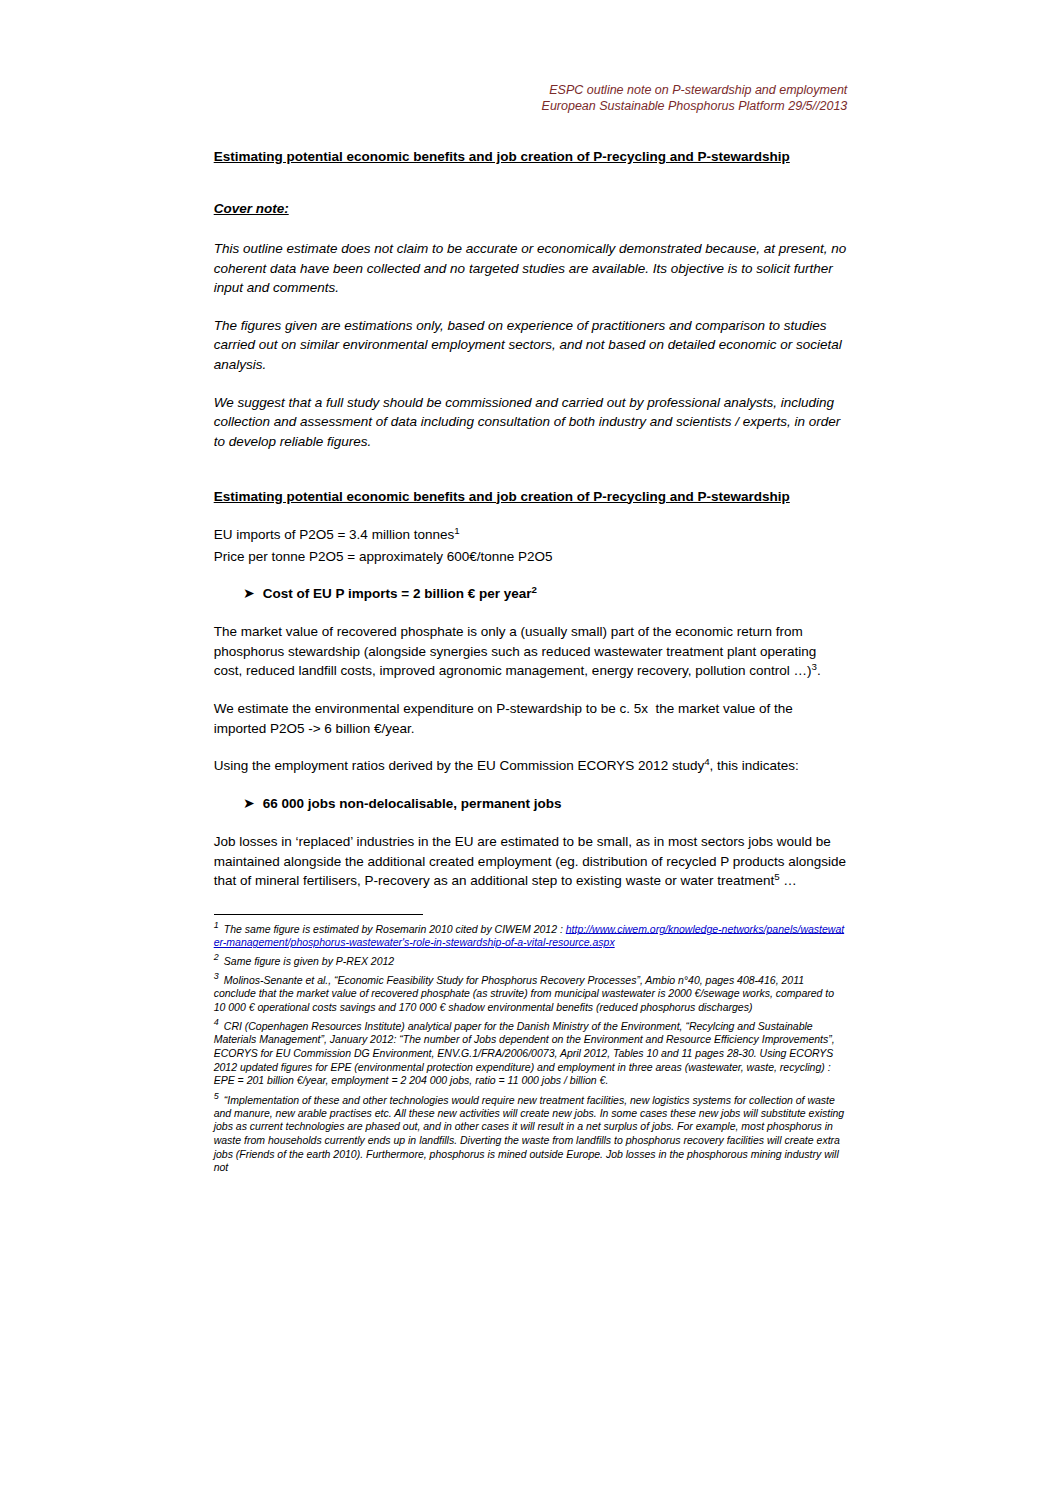ESPC outline note on P-stewardship and employment
European Sustainable Phosphorus Platform 29/5//2013
Estimating potential economic benefits and job creation of P-recycling and P-stewardship
Cover note:
This outline estimate does not claim to be accurate or economically demonstrated because, at present, no coherent data have been collected and no targeted studies are available. Its objective is to solicit further input and comments.
The figures given are estimations only, based on experience of practitioners and comparison to studies carried out on similar environmental employment sectors, and not based on detailed economic or societal analysis.
We suggest that a full study should be commissioned and carried out by professional analysts, including collection and assessment of data including consultation of both industry and scientists / experts, in order to develop reliable figures.
Estimating potential economic benefits and job creation of P-recycling and P-stewardship
EU imports of P2O5 = 3.4 million tonnes1
Price per tonne P2O5 = approximately 600€/tonne P2O5
➤Cost of EU P imports = 2 billion € per year2
The market value of recovered phosphate is only a (usually small) part of the economic return from phosphorus stewardship (alongside synergies such as reduced wastewater treatment plant operating cost, reduced landfill costs, improved agronomic management, energy recovery, pollution control …)3.
We estimate the environmental expenditure on P-stewardship to be c. 5x the market value of the imported P2O5 -> 6 billion €/year.
Using the employment ratios derived by the EU Commission ECORYS 2012 study4, this indicates:
➤66 000 jobs non-delocalisable, permanent jobs
Job losses in ‘replaced’ industries in the EU are estimated to be small, as in most sectors jobs would be maintained alongside the additional created employment (eg. distribution of recycled P products alongside that of mineral fertilisers, P-recovery as an additional step to existing waste or water treatment5 …
1 The same figure is estimated by Rosemarin 2010 cited by CIWEM 2012 : http://www.ciwem.org/knowledge-networks/panels/wastewater-management/phosphorus-wastewater's-role-in-stewardship-of-a-vital-resource.aspx
2 Same figure is given by P-REX 2012
3 Molinos-Senante et al., “Economic Feasibility Study for Phosphorus Recovery Processes”, Ambio n°40, pages 408-416, 2011 conclude that the market value of recovered phosphate (as struvite) from municipal wastewater is 2000 €/sewage works, compared to 10 000 € operational costs savings and 170 000 € shadow environmental benefits (reduced phosphorus discharges)
4 CRI (Copenhagen Resources Institute) analytical paper for the Danish Ministry of the Environment, “Recylcing and Sustainable Materials Management”, January 2012: “The number of Jobs dependent on the Environment and Resource Efficiency Improvements”, ECORYS for EU Commission DG Environment, ENV.G.1/FRA/2006/0073, April 2012, Tables 10 and 11 pages 28-30. Using ECORYS 2012 updated figures for EPE (environmental protection expenditure) and employment in three areas (wastewater, waste, recycling) : EPE = 201 billion €/year, employment = 2 204 000 jobs, ratio = 11 000 jobs / billion €.
5 “Implementation of these and other technologies would require new treatment facilities, new logistics systems for collection of waste and manure, new arable practises etc. All these new activities will create new jobs. In some cases these new jobs will substitute existing jobs as current technologies are phased out, and in other cases it will result in a net surplus of jobs. For example, most phosphorus in waste from households currently ends up in landfills. Diverting the waste from landfills to phosphorus recovery facilities will create extra jobs (Friends of the earth 2010). Furthermore, phosphorus is mined outside Europe. Job losses in the phosphorous mining industry will not